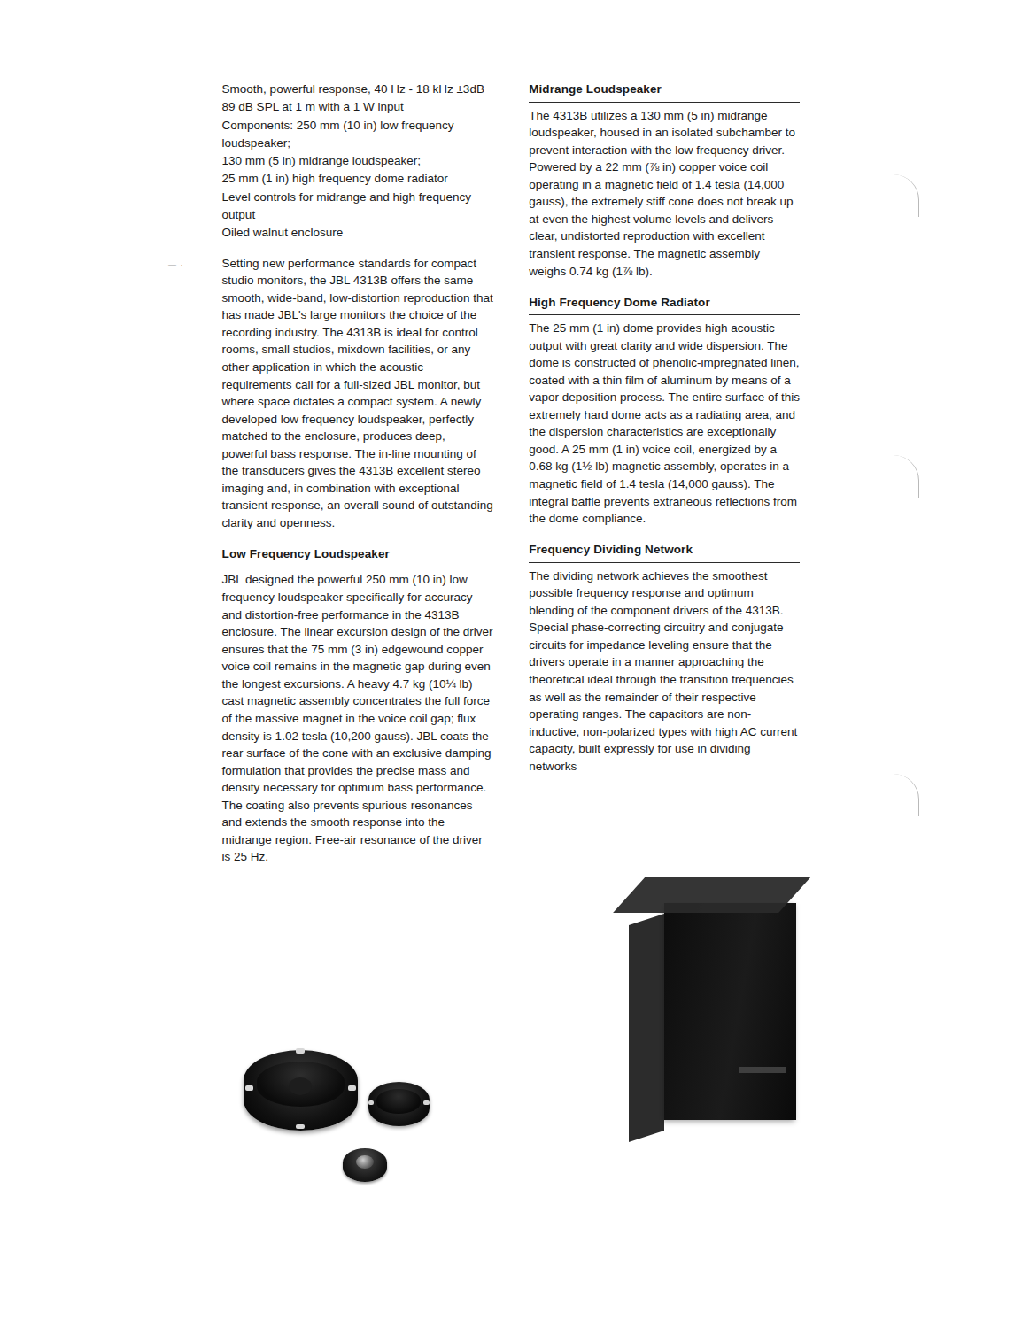— ·
Smooth, powerful response, 40 Hz - 18 kHz ±3dB 89 dB SPL at 1 m with a 1 W input Components: 250 mm (10 in) low frequency loudspeaker; 130 mm (5 in) midrange loudspeaker; 25 mm (1 in) high frequency dome radiator Level controls for midrange and high frequency output Oiled walnut enclosure
Setting new performance standards for compact studio monitors, the JBL 4313B offers the same smooth, wide-band, low-distortion reproduction that has made JBL's large monitors the choice of the recording industry. The 4313B is ideal for control rooms, small studios, mixdown facilities, or any other application in which the acoustic requirements call for a full-sized JBL monitor, but where space dictates a compact system. A newly developed low frequency loudspeaker, perfectly matched to the enclosure, produces deep, powerful bass response. The in-line mounting of the transducers gives the 4313B excellent stereo imaging and, in combination with exceptional transient response, an overall sound of outstanding clarity and openness.
Low Frequency Loudspeaker
JBL designed the powerful 250 mm (10 in) low frequency loudspeaker specifically for accuracy and distortion-free performance in the 4313B enclosure. The linear excursion design of the driver ensures that the 75 mm (3 in) edgewound copper voice coil remains in the magnetic gap during even the longest excursions. A heavy 4.7 kg (10¼ lb) cast magnetic assembly concentrates the full force of the massive magnet in the voice coil gap; flux density is 1.02 tesla (10,200 gauss). JBL coats the rear surface of the cone with an exclusive damping formulation that provides the precise mass and density necessary for optimum bass performance. The coating also prevents spurious resonances and extends the smooth response into the midrange region. Free-air resonance of the driver is 25 Hz.
Midrange Loudspeaker
The 4313B utilizes a 130 mm (5 in) midrange loudspeaker, housed in an isolated subchamber to prevent interaction with the low frequency driver. Powered by a 22 mm (⅞ in) copper voice coil operating in a magnetic field of 1.4 tesla (14,000 gauss), the extremely stiff cone does not break up at even the highest volume levels and delivers clear, undistorted reproduction with excellent transient response. The magnetic assembly weighs 0.74 kg (1⅞ lb).
High Frequency Dome Radiator
The 25 mm (1 in) dome provides high acoustic output with great clarity and wide dispersion. The dome is constructed of phenolic-impregnated linen, coated with a thin film of aluminum by means of a vapor deposition process. The entire surface of this extremely hard dome acts as a radiating area, and the dispersion characteristics are exceptionally good. A 25 mm (1 in) voice coil, energized by a 0.68 kg (1½ lb) magnetic assembly, operates in a magnetic field of 1.4 tesla (14,000 gauss). The integral baffle prevents extraneous reflections from the dome compliance.
Frequency Dividing Network
The dividing network achieves the smoothest possible frequency response and optimum blending of the component drivers of the 4313B. Special phase-correcting circuitry and conjugate circuits for impedance leveling ensure that the drivers operate in a manner approaching the theoretical ideal through the transition frequencies as well as the remainder of their respective operating ranges. The capacitors are non-inductive, non-polarized types with high AC current capacity, built expressly for use in dividing networks